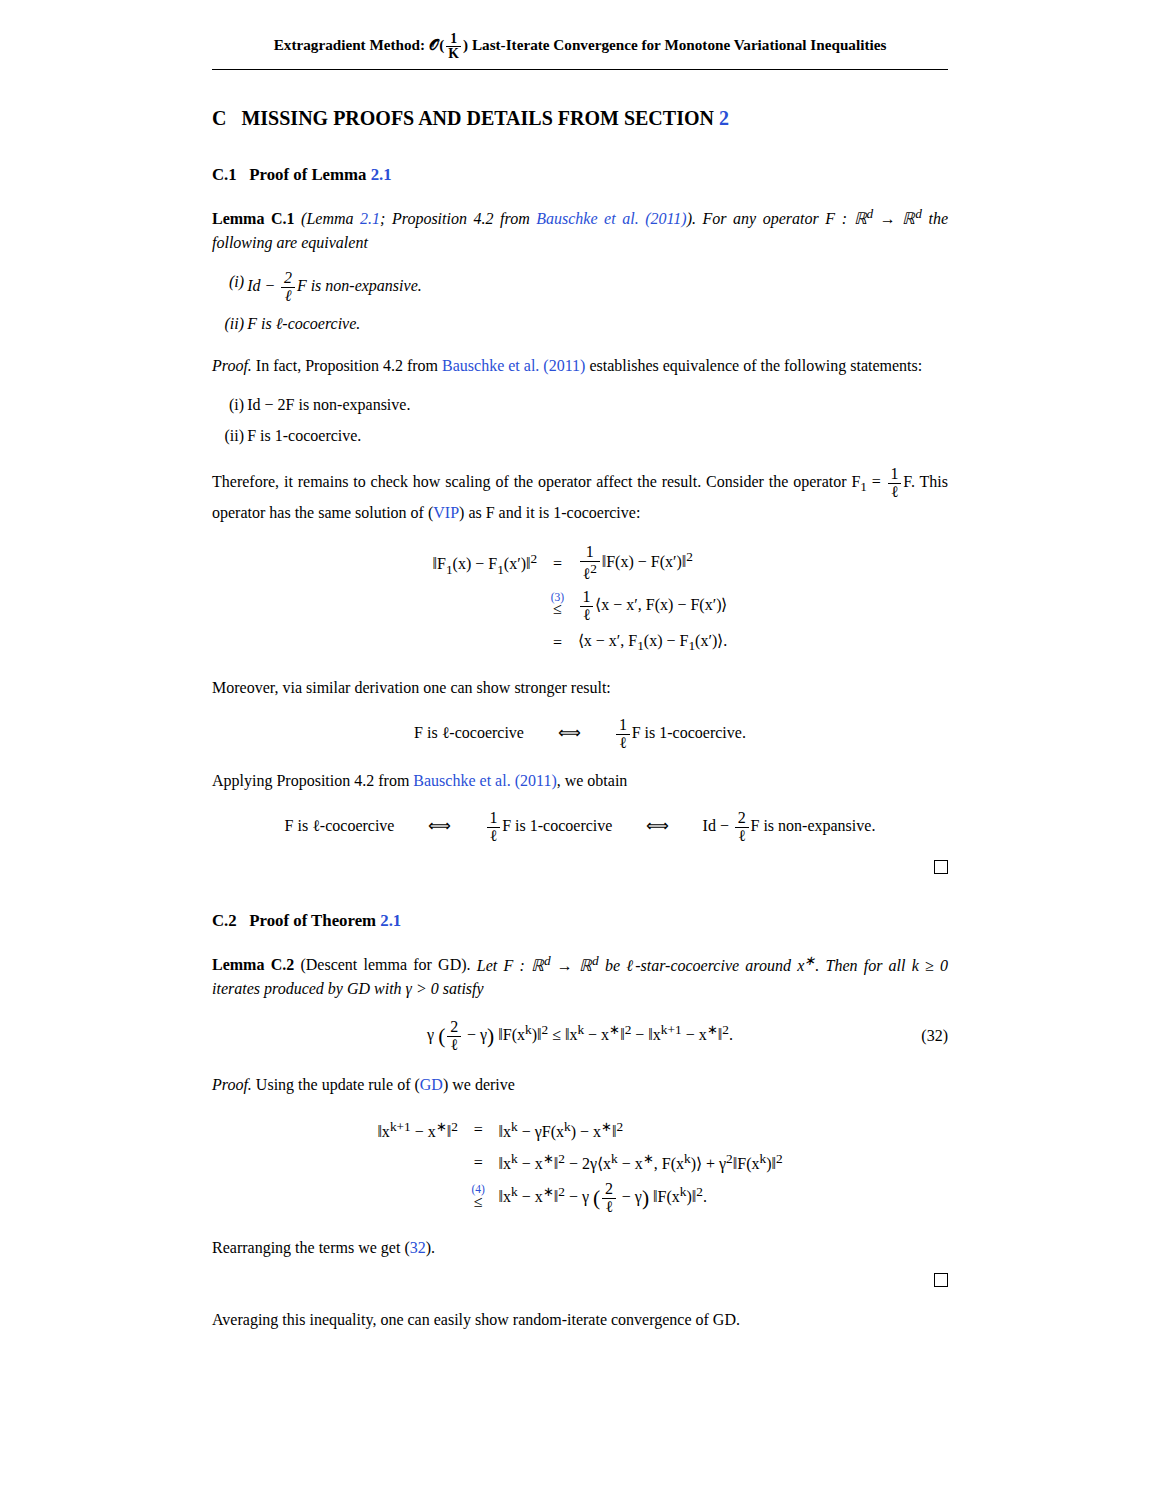Extragradient Method: 𝒪 (1 K) Last-Iterate Convergence for Monotone Variational Inequalities
C MISSING PROOFS AND DETAILS FROM SECTION 2
C.1 Proof of Lemma 2.1
Lemma C.1 (Lemma 2.1; Proposition 4.2 from Bauschke et al. (2011)). For any operator F : ℝd → ℝd the following are equivalent
(i) Id − 2 ℓ F is non-expansive.
(ii) F is ℓ-cocoercive.
Proof. In fact, Proposition 4.2 from Bauschke et al. (2011) establishes equivalence of the following statements:
(i) Id − 2F is non-expansive.
(ii) F is 1-cocoercive.
Therefore, it remains to check how scaling of the operator affect the result. Consider the operator F1 = 1 ℓ F. This operator has the same solution of (VIP) as F and it is 1-cocoercive:
| ‖F 1 (x) − F 1 (x′)‖ 2 | = | 1 ℓ 2 ‖F(x) − F(x′)‖ 2 |
| | (3) ≤ | 1 ℓ ⟨x − x′, F(x) − F(x′)⟩ |
| | = | ⟨x − x′, F 1 (x) − F 1 (x′)⟩. |
Moreover, via similar derivation one can show stronger result:
F is ℓ-cocoercive ⟺ 1 ℓ F is 1-cocoercive.
Applying Proposition 4.2 from Bauschke et al. (2011), we obtain
F is ℓ-cocoercive ⟺ 1 ℓ F is 1-cocoercive ⟺ Id − 2 ℓ F is non-expansive.
C.2 Proof of Theorem 2.1
Lemma C.2 (Descent lemma for GD). Let F : ℝd → ℝd be ℓ-star-cocoercive around x∗. Then for all k ≥ 0 iterates produced by GD with γ > 0 satisfy
γ (2 ℓ − γ) ‖F(xk)‖2 ≤ ‖xk − x∗‖2 − ‖xk+1 − x∗‖2.
(32)
Proof. Using the update rule of (GD) we derive
| ‖x k+1 − x ∗ ‖ 2 | = | ‖x k − γF(x k ) − x ∗ ‖ 2 |
| | = | ‖x k − x ∗ ‖ 2 − 2γ⟨x k − x ∗ , F(x k )⟩ + γ 2 ‖F(x k )‖ 2 |
| | (4) ≤ | ‖x k − x ∗ ‖ 2 − γ ( 2 ℓ − γ ) ‖F(x k )‖ 2 . |
Rearranging the terms we get (32).
Averaging this inequality, one can easily show random-iterate convergence of GD.